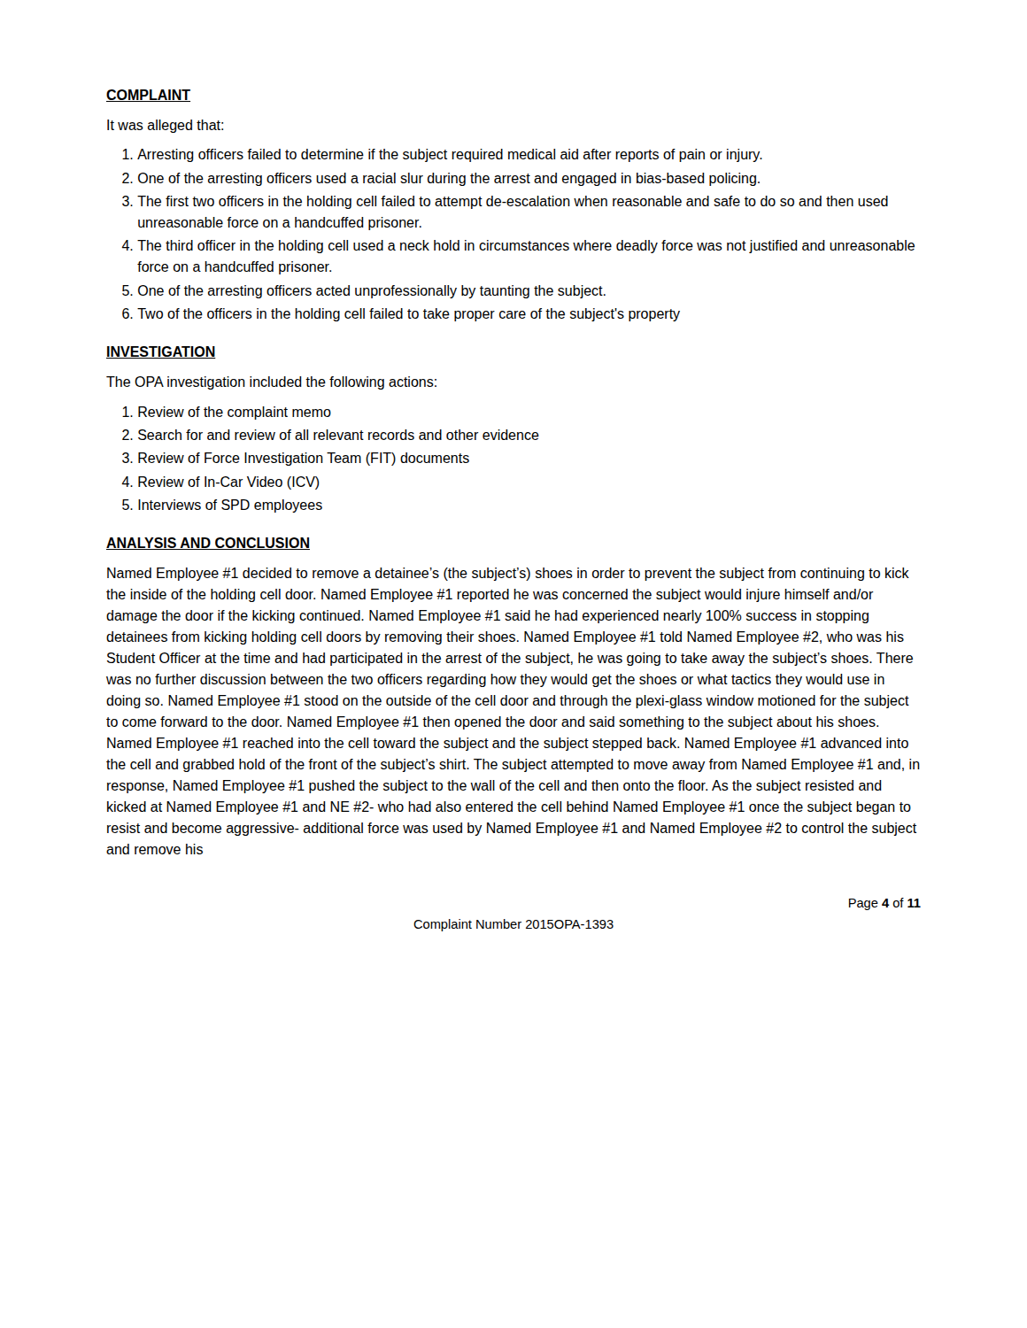COMPLAINT
It was alleged that:
Arresting officers failed to determine if the subject required medical aid after reports of pain or injury.
One of the arresting officers used a racial slur during the arrest and engaged in bias-based policing.
The first two officers in the holding cell failed to attempt de-escalation when reasonable and safe to do so and then used unreasonable force on a handcuffed prisoner.
The third officer in the holding cell used a neck hold in circumstances where deadly force was not justified and unreasonable force on a handcuffed prisoner.
One of the arresting officers acted unprofessionally by taunting the subject.
Two of the officers in the holding cell failed to take proper care of the subject's property
INVESTIGATION
The OPA investigation included the following actions:
Review of the complaint memo
Search for and review of all relevant records and other evidence
Review of Force Investigation Team (FIT) documents
Review of In-Car Video (ICV)
Interviews of SPD employees
ANALYSIS AND CONCLUSION
Named Employee #1 decided to remove a detainee’s (the subject’s) shoes in order to prevent the subject from continuing to kick the inside of the holding cell door. Named Employee #1 reported he was concerned the subject would injure himself and/or damage the door if the kicking continued. Named Employee #1 said he had experienced nearly 100% success in stopping detainees from kicking holding cell doors by removing their shoes. Named Employee #1 told Named Employee #2, who was his Student Officer at the time and had participated in the arrest of the subject, he was going to take away the subject’s shoes. There was no further discussion between the two officers regarding how they would get the shoes or what tactics they would use in doing so. Named Employee #1 stood on the outside of the cell door and through the plexi-glass window motioned for the subject to come forward to the door. Named Employee #1 then opened the door and said something to the subject about his shoes. Named Employee #1 reached into the cell toward the subject and the subject stepped back. Named Employee #1 advanced into the cell and grabbed hold of the front of the subject’s shirt. The subject attempted to move away from Named Employee #1 and, in response, Named Employee #1 pushed the subject to the wall of the cell and then onto the floor. As the subject resisted and kicked at Named Employee #1 and NE #2- who had also entered the cell behind Named Employee #1 once the subject began to resist and become aggressive- additional force was used by Named Employee #1 and Named Employee #2 to control the subject and remove his
Page 4 of 11 Complaint Number 2015OPA-1393